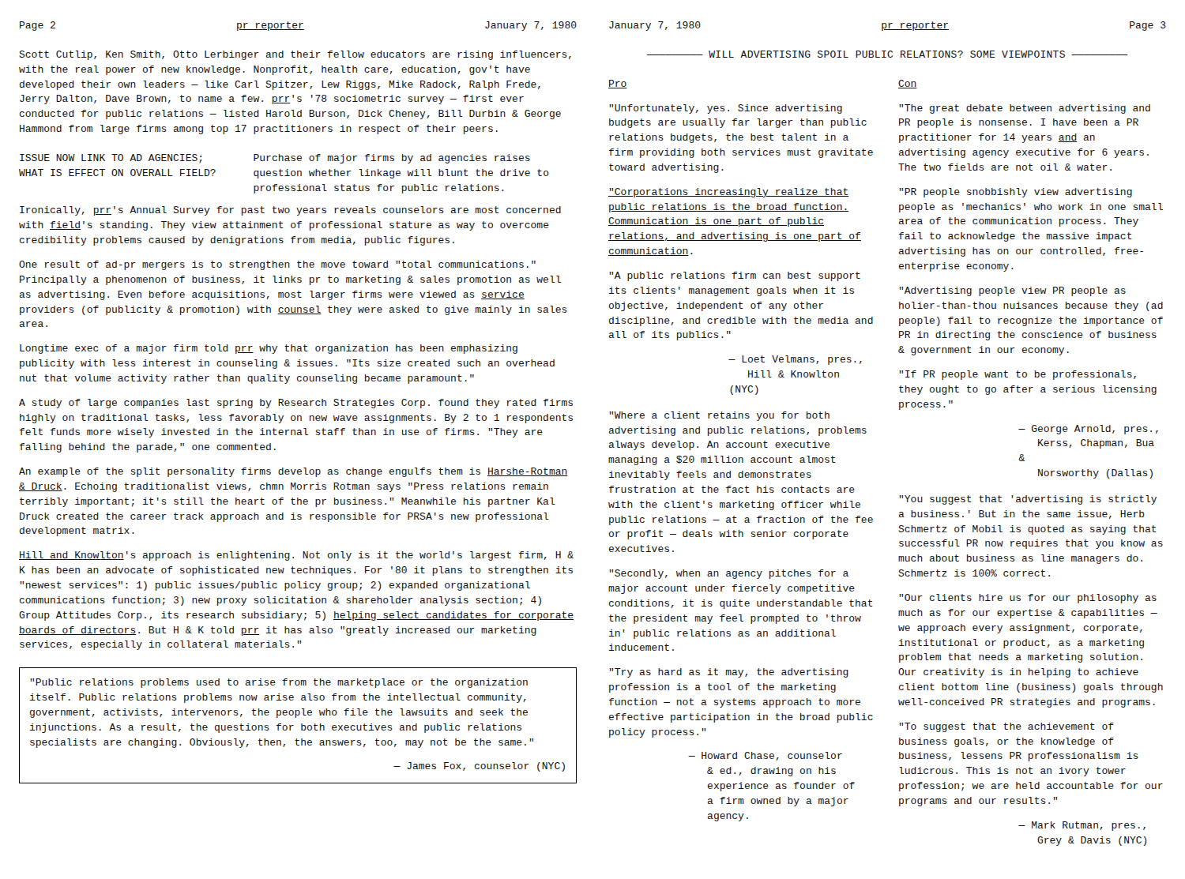Page 2 pr reporter January 7, 1980
Scott Cutlip, Ken Smith, Otto Lerbinger and their fellow educators are rising influencers, with the real power of new knowledge. Nonprofit, health care, education, gov't have developed their own leaders — like Carl Spitzer, Lew Riggs, Mike Radock, Ralph Frede, Jerry Dalton, Dave Brown, to name a few. prr's '78 sociometric survey — first ever conducted for public relations — listed Harold Burson, Dick Cheney, Bill Durbin & George Hammond from large firms among top 17 practitioners in respect of their peers.
| ISSUE NOW LINK TO AD AGENCIES; WHAT IS EFFECT ON OVERALL FIELD? | Purchase of major firms by ad agencies raises question whether linkage will blunt the drive to professional status for public relations. |
Ironically, prr's Annual Survey for past two years reveals counselors are most concerned with field's standing. They view attainment of professional stature as way to overcome credibility problems caused by denigrations from media, public figures.
One result of ad-pr mergers is to strengthen the move toward "total communications." Principally a phenomenon of business, it links pr to marketing & sales promotion as well as advertising. Even before acquisitions, most larger firms were viewed as service providers (of publicity & promotion) with counsel they were asked to give mainly in sales area.
Longtime exec of a major firm told prr why that organization has been emphasizing publicity with less interest in counseling & issues. "Its size created such an overhead nut that volume activity rather than quality counseling became paramount."
A study of large companies last spring by Research Strategies Corp. found they rated firms highly on traditional tasks, less favorably on new wave assignments. By 2 to 1 respondents felt funds more wisely invested in the internal staff than in use of firms. "They are falling behind the parade," one commented.
An example of the split personality firms develop as change engulfs them is Harshe-Rotman & Druck. Echoing traditionalist views, chmn Morris Rotman says "Press relations remain terribly important; it's still the heart of the pr business." Meanwhile his partner Kal Druck created the career track approach and is responsible for PRSA's new professional development matrix.
Hill and Knowlton's approach is enlightening. Not only is it the world's largest firm, H & K has been an advocate of sophisticated new techniques. For '80 it plans to strengthen its "newest services": 1) public issues/public policy group; 2) expanded organizational communications function; 3) new proxy solicitation & shareholder analysis section; 4) Group Attitudes Corp., its research subsidiary; 5) helping select candidates for corporate boards of directors. But H & K told prr it has also "greatly increased our marketing services, especially in collateral materials."
"Public relations problems used to arise from the marketplace or the organization itself. Public relations problems now arise also from the intellectual community, government, activists, intervenors, the people who file the lawsuits and seek the injunctions. As a result, the questions for both executives and public relations specialists are changing. Obviously, then, the answers, too, may not be the same."
— James Fox, counselor (NYC)
January 7, 1980 pr reporter Page 3
————————— WILL ADVERTISING SPOIL PUBLIC RELATIONS? SOME VIEWPOINTS —————————
Pro
"Unfortunately, yes. Since advertising budgets are usually far larger than public relations budgets, the best talent in a firm providing both services must gravitate toward advertising.
"Corporations increasingly realize that public relations is the broad function. Communication is one part of public relations, and advertising is one part of communication.
"A public relations firm can best support its clients' management goals when it is objective, independent of any other discipline, and credible with the media and all of its publics."
— Loet Velmans, pres.,
Hill & Knowlton (NYC)
"Where a client retains you for both advertising and public relations, problems always develop. An account executive managing a $20 million account almost inevitably feels and demonstrates frustration at the fact his contacts are with the client's marketing officer while public relations — at a fraction of the fee or profit — deals with senior corporate executives.
"Secondly, when an agency pitches for a major account under fiercely competitive conditions, it is quite understandable that the president may feel prompted to 'throw in' public relations as an additional inducement.
"Try as hard as it may, the advertising profession is a tool of the marketing function — not a systems approach to more effective participation in the broad public policy process."
— Howard Chase, counselor
& ed., drawing on his
experience as founder of
a firm owned by a major
agency.
Con
"The great debate between advertising and PR people is nonsense. I have been a PR practitioner for 14 years and an advertising agency executive for 6 years. The two fields are not oil & water.
"PR people snobbishly view advertising people as 'mechanics' who work in one small area of the communication process. They fail to acknowledge the massive impact advertising has on our controlled, free-enterprise economy.
"Advertising people view PR people as holier-than-thou nuisances because they (ad people) fail to recognize the importance of PR in directing the conscience of business & government in our economy.
"If PR people want to be professionals, they ought to go after a serious licensing process."
— George Arnold, pres.,
Kerss, Chapman, Bua &
Norsworthy (Dallas)
"You suggest that 'advertising is strictly a business.' But in the same issue, Herb Schmertz of Mobil is quoted as saying that successful PR now requires that you know as much about business as line managers do. Schmertz is 100% correct.
"Our clients hire us for our philosophy as much as for our expertise & capabilities — we approach every assignment, corporate, institutional or product, as a marketing problem that needs a marketing solution. Our creativity is in helping to achieve client bottom line (business) goals through well-conceived PR strategies and programs.
"To suggest that the achievement of business goals, or the knowledge of business, lessens PR professionalism is ludicrous. This is not an ivory tower profession; we are held accountable for our programs and our results."
— Mark Rutman, pres.,
Grey & Davis (NYC)